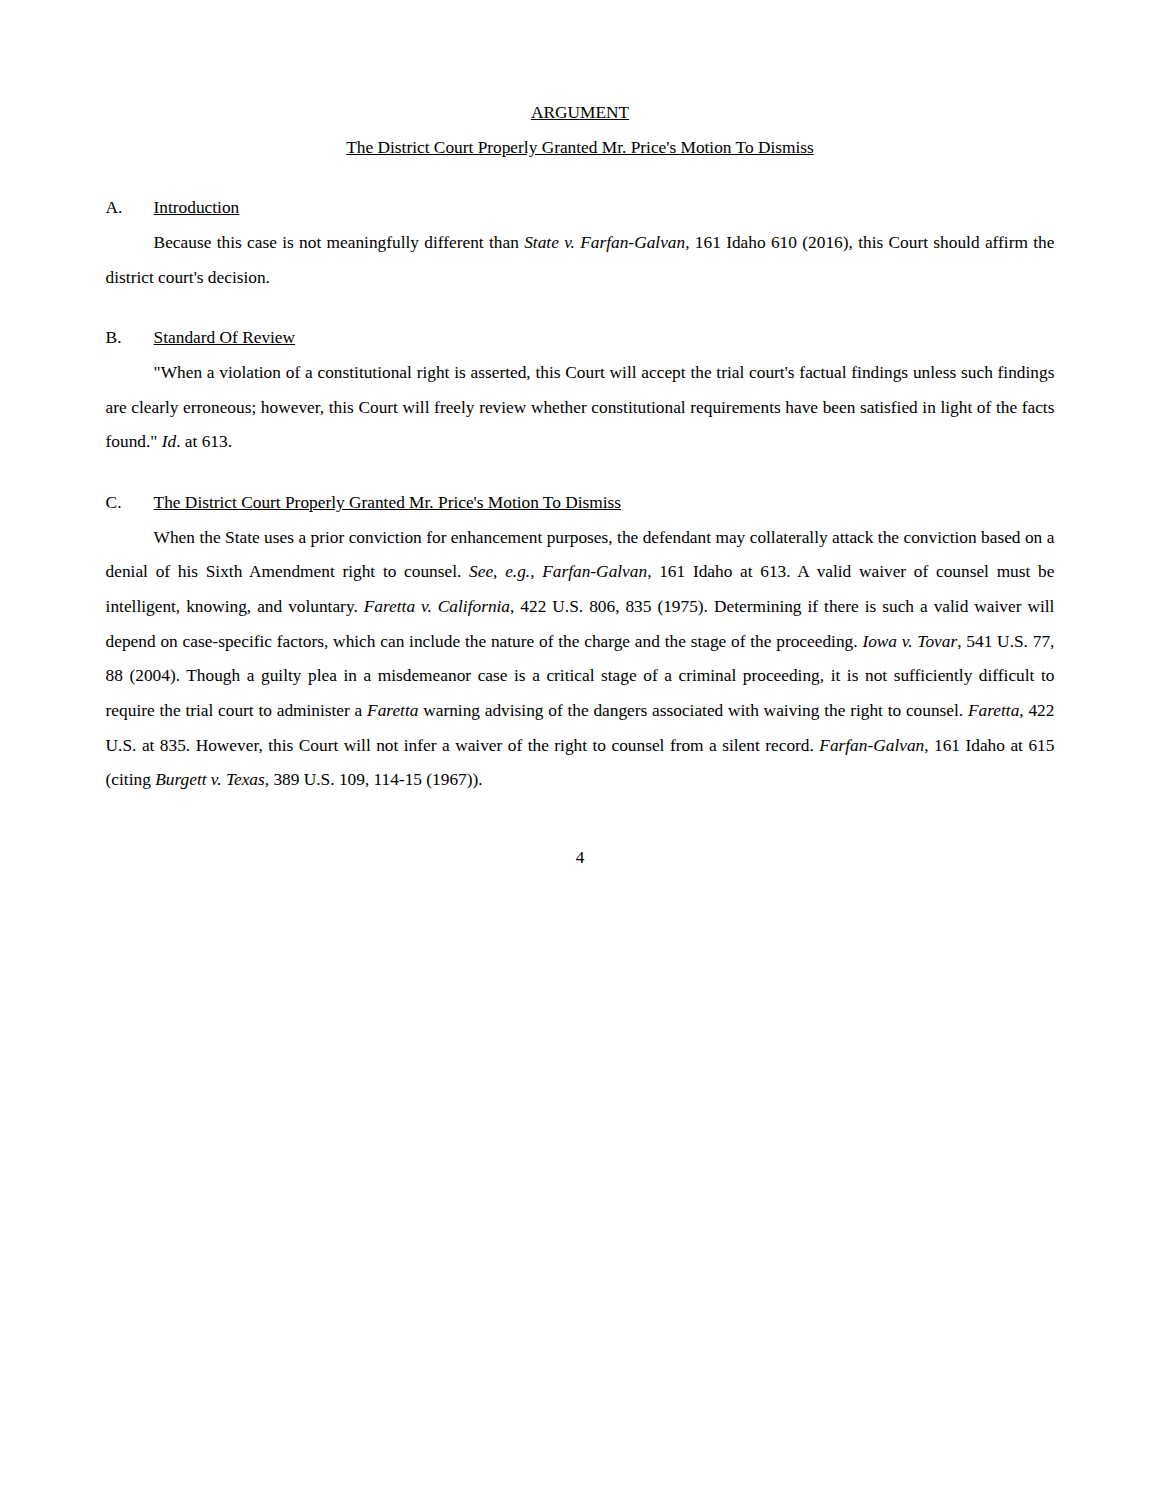ARGUMENT
The District Court Properly Granted Mr. Price's Motion To Dismiss
A. Introduction
Because this case is not meaningfully different than State v. Farfan-Galvan, 161 Idaho 610 (2016), this Court should affirm the district court's decision.
B. Standard Of Review
"When a violation of a constitutional right is asserted, this Court will accept the trial court's factual findings unless such findings are clearly erroneous; however, this Court will freely review whether constitutional requirements have been satisfied in light of the facts found." Id. at 613.
C. The District Court Properly Granted Mr. Price's Motion To Dismiss
When the State uses a prior conviction for enhancement purposes, the defendant may collaterally attack the conviction based on a denial of his Sixth Amendment right to counsel. See, e.g., Farfan-Galvan, 161 Idaho at 613. A valid waiver of counsel must be intelligent, knowing, and voluntary. Faretta v. California, 422 U.S. 806, 835 (1975). Determining if there is such a valid waiver will depend on case-specific factors, which can include the nature of the charge and the stage of the proceeding. Iowa v. Tovar, 541 U.S. 77, 88 (2004). Though a guilty plea in a misdemeanor case is a critical stage of a criminal proceeding, it is not sufficiently difficult to require the trial court to administer a Faretta warning advising of the dangers associated with waiving the right to counsel. Faretta, 422 U.S. at 835. However, this Court will not infer a waiver of the right to counsel from a silent record. Farfan-Galvan, 161 Idaho at 615 (citing Burgett v. Texas, 389 U.S. 109, 114-15 (1967)).
4